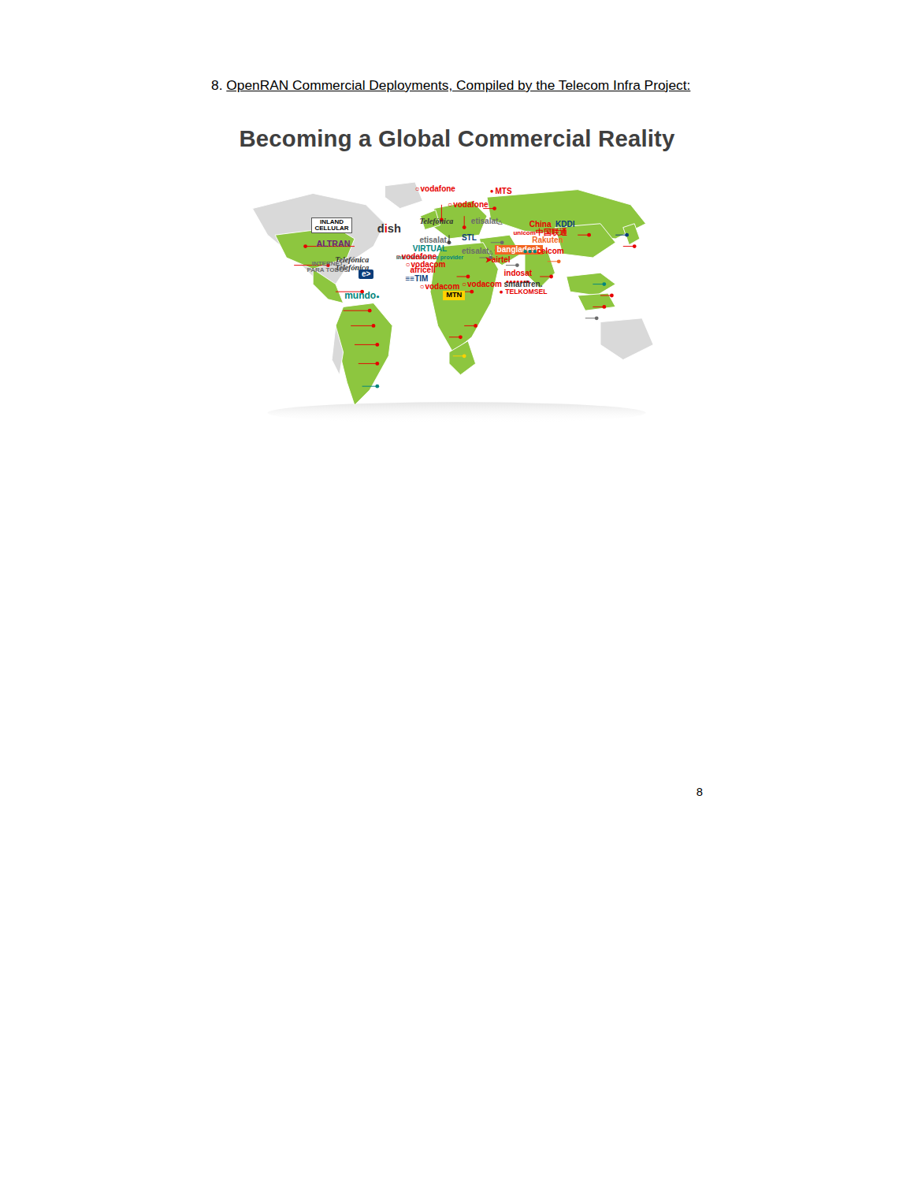8. OpenRAN Commercial Deployments, Compiled by the Telecom Infra Project:
Becoming a Global Commercial Reality
vodafone
vodafone
MTS
Telefónica
etisalat△
China
unicom中国联通
KDDI
STL
etisalat△
Rakuten
INLAND
CELLULAR
dish
ALTRAN
VIRTUAL
internet service provider
etisalat△
bangladesh
●●●
celcom
vodafone
➤airtel
Telefónica
Telefónica
INTERNET
PARA TODOS
vodacom
africell
e>
≡≡TIM
indosat
●●●●●●●
smartfren.
● TELKOMSEL
vodacom
vodacom
mundo●
MTN
8